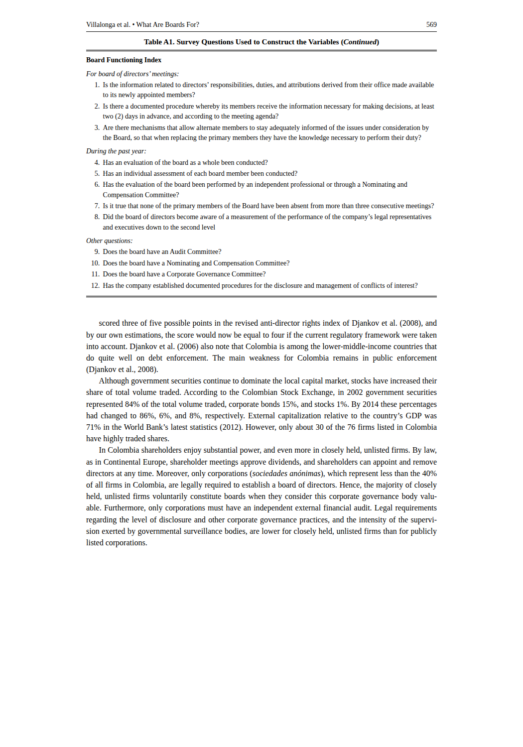Villalonga et al. • What Are Boards For? 569
Table A1. Survey Questions Used to Construct the Variables (Continued)
Board Functioning Index
For board of directors’ meetings:
Is the information related to directors’ responsibilities, duties, and attributions derived from their office made available to its newly appointed members?
Is there a documented procedure whereby its members receive the information necessary for making decisions, at least two (2) days in advance, and according to the meeting agenda?
Are there mechanisms that allow alternate members to stay adequately informed of the issues under consideration by the Board, so that when replacing the primary members they have the knowledge necessary to perform their duty?
During the past year:
Has an evaluation of the board as a whole been conducted?
Has an individual assessment of each board member been conducted?
Has the evaluation of the board been performed by an independent professional or through a Nominating and Compensation Committee?
Is it true that none of the primary members of the Board have been absent from more than three consecutive meetings?
Did the board of directors become aware of a measurement of the performance of the company’s legal representatives and executives down to the second level
Other questions:
Does the board have an Audit Committee?
Does the board have a Nominating and Compensation Committee?
Does the board have a Corporate Governance Committee?
Has the company established documented procedures for the disclosure and management of conflicts of interest?
scored three of five possible points in the revised anti-director rights index of Djankov et al. (2008), and by our own estimations, the score would now be equal to four if the current regulatory framework were taken into account. Djankov et al. (2006) also note that Colombia is among the lower-middle-income countries that do quite well on debt enforcement. The main weakness for Colombia remains in public enforcement (Djankov et al., 2008).
Although government securities continue to dominate the local capital market, stocks have increased their share of total volume traded. According to the Colombian Stock Exchange, in 2002 government securities represented 84% of the total volume traded, corporate bonds 15%, and stocks 1%. By 2014 these percentages had changed to 86%, 6%, and 8%, respectively. External capitalization relative to the country’s GDP was 71% in the World Bank’s latest statistics (2012). However, only about 30 of the 76 firms listed in Colombia have highly traded shares.
In Colombia shareholders enjoy substantial power, and even more in closely held, unlisted firms. By law, as in Continental Europe, shareholder meetings approve dividends, and shareholders can appoint and remove directors at any time. Moreover, only corporations (sociedades anónimas), which represent less than the 40% of all firms in Colombia, are legally required to establish a board of directors. Hence, the majority of closely held, unlisted firms voluntarily constitute boards when they consider this corporate governance body valuable. Furthermore, only corporations must have an independent external financial audit. Legal requirements regarding the level of disclosure and other corporate governance practices, and the intensity of the supervision exerted by governmental surveillance bodies, are lower for closely held, unlisted firms than for publicly listed corporations.